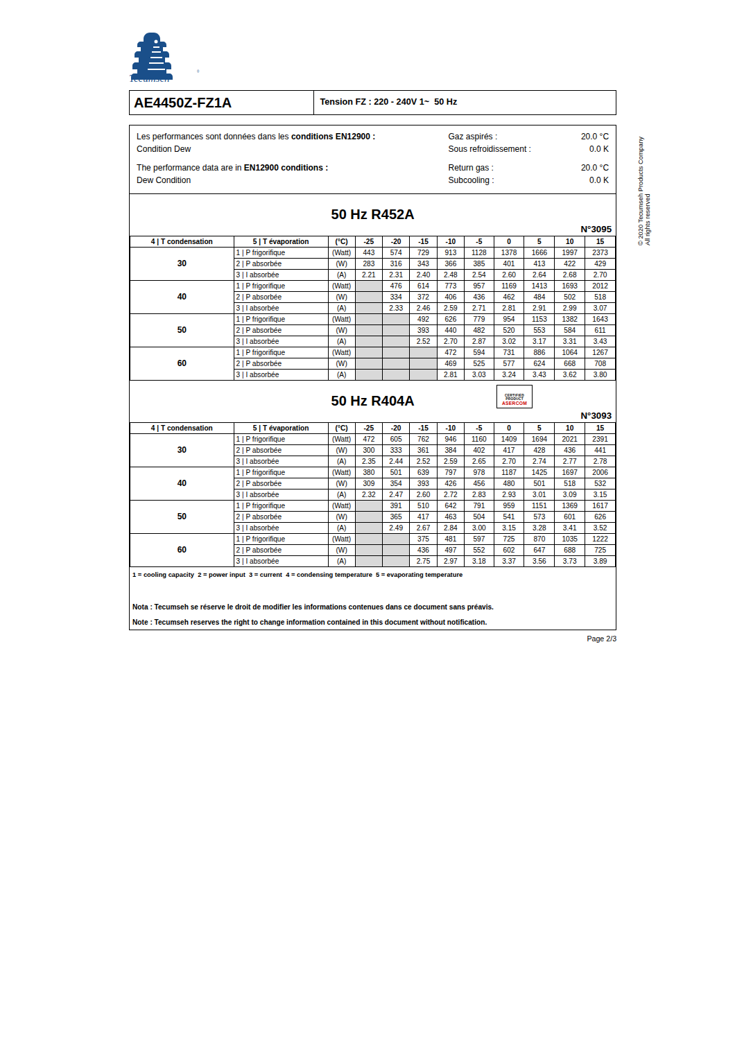Tecumseh ®
AE4450Z-FZ1A
Tension FZ : 220 - 240V 1~ 50 Hz
© 2020 Tecumseh Products Company
All rights reserved
Les performances sont données dans les conditions EN12900 :
Gaz aspirés : 20.0 °C
Condition Dew
Sous refroidissement : 0.0 K
The performance data are in EN12900 conditions :
Return gas : 20.0 °C
Dew Condition
Subcooling : 0.0 K
50 Hz R452A
N°3095
| 4 / T condensation | 5 / T évaporation | (°C) | -25 | -20 | -15 | -10 | -5 | 0 | 5 | 10 | 15 |
| --- | --- | --- | --- | --- | --- | --- | --- | --- | --- | --- | --- |
| 30 | 1 / P frigorifique | (Watt) | 443 | 574 | 729 | 913 | 1128 | 1378 | 1666 | 1997 | 2373 |
| 2 / P absorbée | (W) | 283 | 316 | 343 | 366 | 385 | 401 | 413 | 422 | 429 |
| 3 / I absorbée | (A) | 2.21 | 2.31 | 2.40 | 2.48 | 2.54 | 2.60 | 2.64 | 2.68 | 2.70 |
| 40 | 1 / P frigorifique | (Watt) | | 476 | 614 | 773 | 957 | 1169 | 1413 | 1693 | 2012 |
| 2 / P absorbée | (W) | | 334 | 372 | 406 | 436 | 462 | 484 | 502 | 518 |
| 3 / I absorbée | (A) | | 2.33 | 2.46 | 2.59 | 2.71 | 2.81 | 2.91 | 2.99 | 3.07 |
| 50 | 1 / P frigorifique | (Watt) | | | 492 | 626 | 779 | 954 | 1153 | 1382 | 1643 |
| 2 / P absorbée | (W) | | | 393 | 440 | 482 | 520 | 553 | 584 | 611 |
| 3 / I absorbée | (A) | | | 2.52 | 2.70 | 2.87 | 3.02 | 3.17 | 3.31 | 3.43 |
| 60 | 1 / P frigorifique | (Watt) | | | | 472 | 594 | 731 | 886 | 1064 | 1267 |
| 2 / P absorbée | (W) | | | | 469 | 525 | 577 | 624 | 668 | 708 |
| 3 / I absorbée | (A) | | | | 2.81 | 3.03 | 3.24 | 3.43 | 3.62 | 3.80 |
50 Hz R404A
CERTIFIED
PRODUCT
ASERCOM
N°3093
| 4 / T condensation | 5 / T évaporation | (°C) | -25 | -20 | -15 | -10 | -5 | 0 | 5 | 10 | 15 |
| --- | --- | --- | --- | --- | --- | --- | --- | --- | --- | --- | --- |
| 30 | 1 / P frigorifique | (Watt) | 472 | 605 | 762 | 946 | 1160 | 1409 | 1694 | 2021 | 2391 |
| 2 / P absorbée | (W) | 300 | 333 | 361 | 384 | 402 | 417 | 428 | 436 | 441 |
| 3 / I absorbée | (A) | 2.35 | 2.44 | 2.52 | 2.59 | 2.65 | 2.70 | 2.74 | 2.77 | 2.78 |
| 40 | 1 / P frigorifique | (Watt) | 380 | 501 | 639 | 797 | 978 | 1187 | 1425 | 1697 | 2006 |
| 2 / P absorbée | (W) | 309 | 354 | 393 | 426 | 456 | 480 | 501 | 518 | 532 |
| 3 / I absorbée | (A) | 2.32 | 2.47 | 2.60 | 2.72 | 2.83 | 2.93 | 3.01 | 3.09 | 3.15 |
| 50 | 1 / P frigorifique | (Watt) | | 391 | 510 | 642 | 791 | 959 | 1151 | 1369 | 1617 |
| 2 / P absorbée | (W) | | 365 | 417 | 463 | 504 | 541 | 573 | 601 | 626 |
| 3 / I absorbée | (A) | | 2.49 | 2.67 | 2.84 | 3.00 | 3.15 | 3.28 | 3.41 | 3.52 |
| 60 | 1 / P frigorifique | (Watt) | | | 375 | 481 | 597 | 725 | 870 | 1035 | 1222 |
| 2 / P absorbée | (W) | | | 436 | 497 | 552 | 602 | 647 | 688 | 725 |
| 3 / I absorbée | (A) | | | 2.75 | 2.97 | 3.18 | 3.37 | 3.56 | 3.73 | 3.89 |
1 = cooling capacity 2 = power input 3 = current 4 = condensing temperature 5 = evaporating temperature
Nota : Tecumseh se réserve le droit de modifier les informations contenues dans ce document sans préavis.
Note : Tecumseh reserves the right to change information contained in this document without notification.
Page 2/3